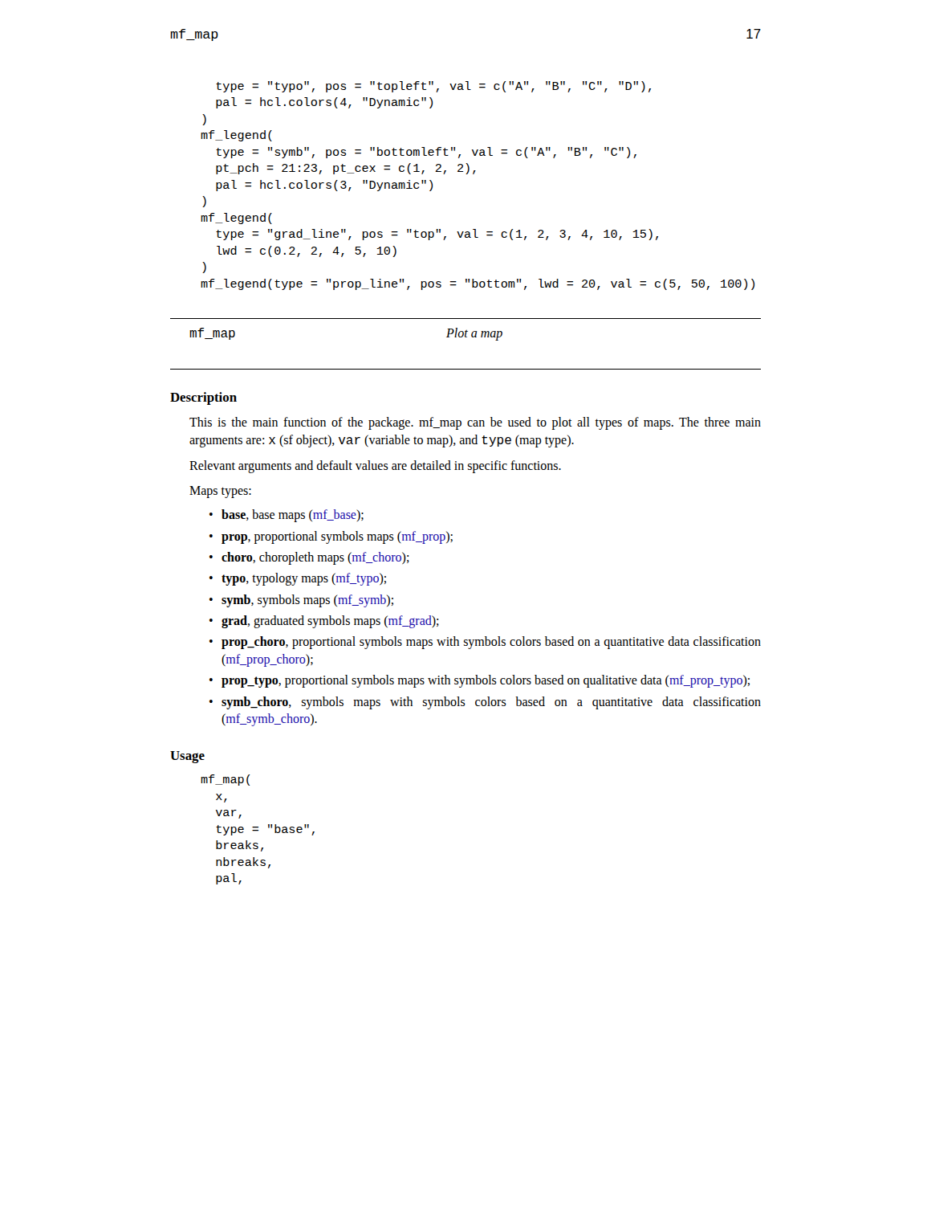mf_map 17
  type = "typo", pos = "topleft", val = c("A", "B", "C", "D"),
  pal = hcl.colors(4, "Dynamic")
)
mf_legend(
  type = "symb", pos = "bottomleft", val = c("A", "B", "C"),
  pt_pch = 21:23, pt_cex = c(1, 2, 2),
  pal = hcl.colors(3, "Dynamic")
)
mf_legend(
  type = "grad_line", pos = "top", val = c(1, 2, 3, 4, 10, 15),
  lwd = c(0.2, 2, 4, 5, 10)
)
mf_legend(type = "prop_line", pos = "bottom", lwd = 20, val = c(5, 50, 100))
mf_map Plot a map
Description
This is the main function of the package. mf_map can be used to plot all types of maps. The three main arguments are: x (sf object), var (variable to map), and type (map type).
Relevant arguments and default values are detailed in specific functions.
Maps types:
base, base maps (mf_base);
prop, proportional symbols maps (mf_prop);
choro, choropleth maps (mf_choro);
typo, typology maps (mf_typo);
symb, symbols maps (mf_symb);
grad, graduated symbols maps (mf_grad);
prop_choro, proportional symbols maps with symbols colors based on a quantitative data classification (mf_prop_choro);
prop_typo, proportional symbols maps with symbols colors based on qualitative data (mf_prop_typo);
symb_choro, symbols maps with symbols colors based on a quantitative data classification (mf_symb_choro).
Usage
mf_map(
  x,
  var,
  type = "base",
  breaks,
  nbreaks,
  pal,